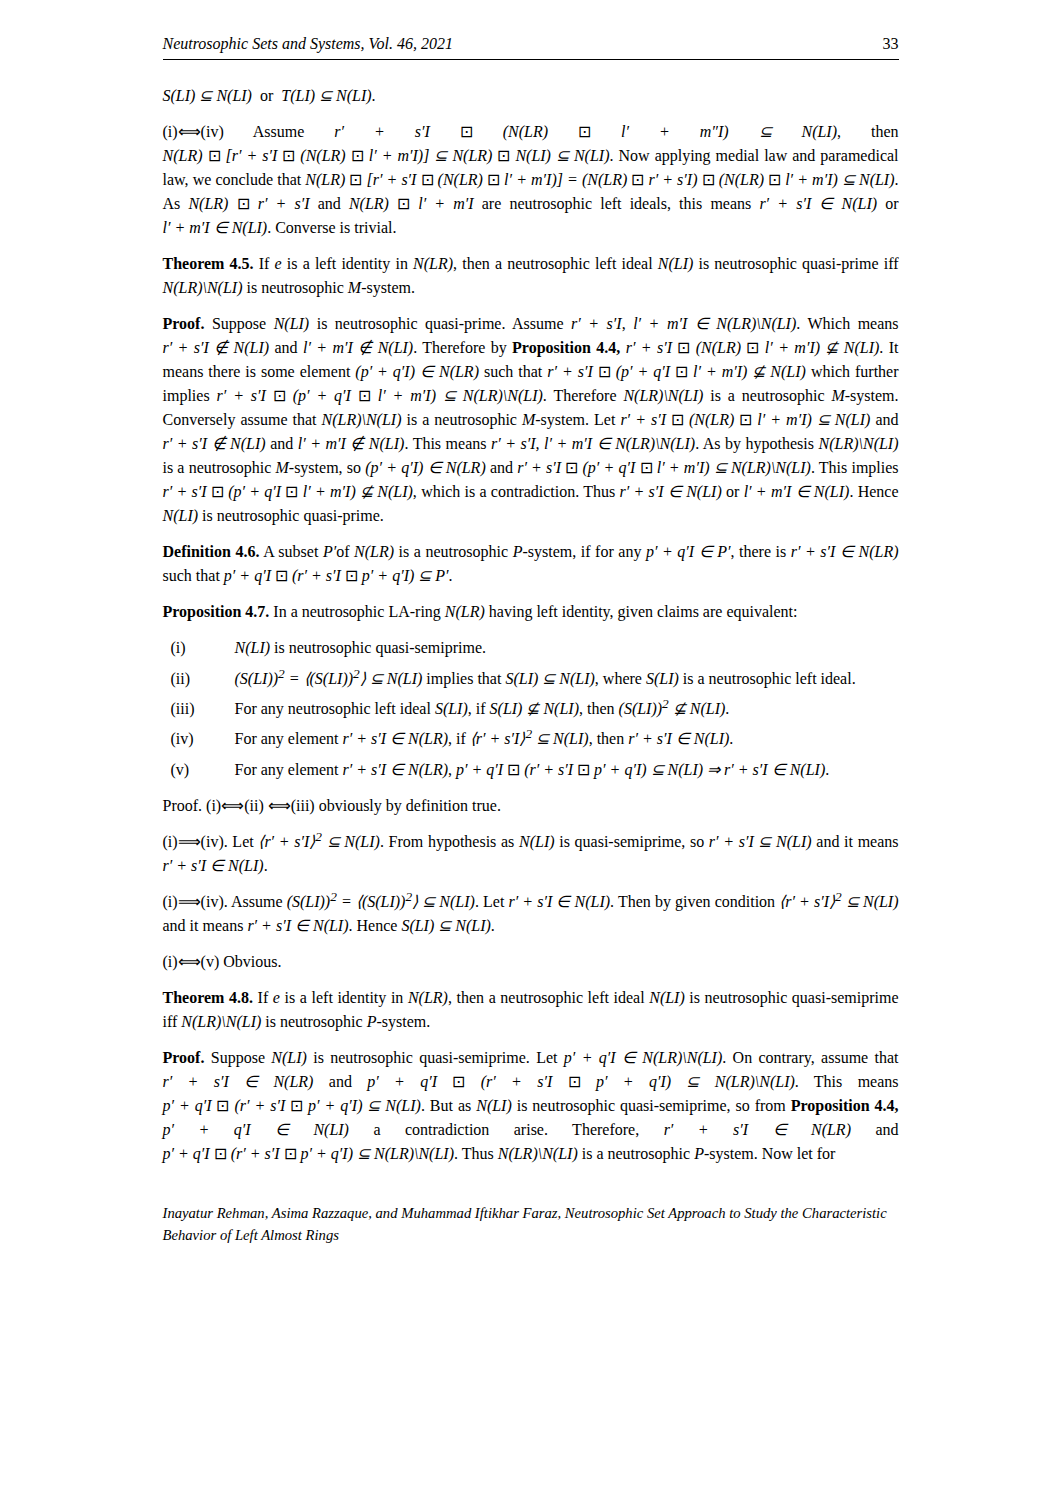Neutrosophic Sets and Systems, Vol. 46, 2021 33
S(LI) ⊆ N(LI) or T(LI) ⊆ N(LI).
(i)⟺(iv) Assume r′ + s′I ⊡ (N(LR) ⊡ l′ + m″I) ⊆ N(LI), then N(LR) ⊡ [r′ + s′I ⊡ (N(LR) ⊡ l′ + m′I)] ⊆ N(LR) ⊡ N(LI) ⊆ N(LI). Now applying medial law and paramedical law, we conclude that N(LR) ⊡ [r′ + s′I ⊡ (N(LR) ⊡ l′ + m′I)] = (N(LR) ⊡ r′ + s′I) ⊡ (N(LR) ⊡ l′ + m′I) ⊆ N(LI). As N(LR) ⊡ r′ + s′I and N(LR) ⊡ l′ + m′I are neutrosophic left ideals, this means r′ + s′I ∈ N(LI) or l′ + m′I ∈ N(LI). Converse is trivial.
Theorem 4.5. If e is a left identity in N(LR), then a neutrosophic left ideal N(LI) is neutrosophic quasi-prime iff N(LR)\N(LI) is neutrosophic M-system.
Proof. Suppose N(LI) is neutrosophic quasi-prime. Assume r′ + s′I, l′ + m′I ∈ N(LR)\N(LI). Which means r′ + s′I ∉ N(LI) and l′ + m′I ∉ N(LI). Therefore by Proposition 4.4, r′ + s′I ⊡ (N(LR) ⊡ l′ + m′I) ⊈ N(LI). It means there is some element (p′ + q′I) ∈ N(LR) such that r′ + s′I ⊡ (p′ + q′I ⊡ l′ + m′I) ⊈ N(LI) which further implies r′ + s′I ⊡ (p′ + q′I ⊡ l′ + m′I) ⊆ N(LR)\N(LI). Therefore N(LR)\N(LI) is a neutrosophic M-system. Conversely assume that N(LR)\N(LI) is a neutrosophic M-system. Let r′ + s′I ⊡ (N(LR) ⊡ l′ + m′I) ⊆ N(LI) and r′ + s′I ∉ N(LI) and l′ + m′I ∉ N(LI). This means r′ + s′I, l′ + m′I ∈ N(LR)\N(LI). As by hypothesis N(LR)\N(LI) is a neutrosophic M-system, so (p′ + q′I) ∈ N(LR) and r′ + s′I ⊡ (p′ + q′I ⊡ l′ + m′I) ⊆ N(LR)\N(LI). This implies r′ + s′I ⊡ (p′ + q′I ⊡ l′ + m′I) ⊈ N(LI), which is a contradiction. Thus r′ + s′I ∈ N(LI) or l′ + m′I ∈ N(LI). Hence N(LI) is neutrosophic quasi-prime.
Definition 4.6. A subset P′of N(LR) is a neutrosophic P-system, if for any p′ + q′I ∈ P′, there is r′ + s′I ∈ N(LR) such that p′ + q′I ⊡ (r′ + s′I ⊡ p′ + q′I) ⊆ P′.
Proposition 4.7. In a neutrosophic LA-ring N(LR) having left identity, given claims are equivalent:
N(LI) is neutrosophic quasi-semiprime.
(S(LI))2 = ⟨(S(LI))2⟩ ⊆ N(LI) implies that S(LI) ⊆ N(LI), where S(LI) is a neutrosophic left ideal.
For any neutrosophic left ideal S(LI), if S(LI) ⊈ N(LI), then (S(LI))2 ⊈ N(LI).
For any element r′ + s′I ∈ N(LR), if ⟨r′ + s′I⟩2 ⊆ N(LI), then r′ + s′I ∈ N(LI).
For any element r′ + s′I ∈ N(LR), p′ + q′I ⊡ (r′ + s′I ⊡ p′ + q′I) ⊆ N(LI) ⇒ r′ + s′I ∈ N(LI).
Proof. (i)⟺(ii) ⟺(iii) obviously by definition true.
(i)⟹(iv). Let ⟨r′ + s′I⟩2 ⊆ N(LI). From hypothesis as N(LI) is quasi-semiprime, so r′ + s′I ⊆ N(LI) and it means r′ + s′I ∈ N(LI).
(i)⟹(iv). Assume (S(LI))2 = ⟨(S(LI))2⟩ ⊆ N(LI). Let r′ + s′I ∈ N(LI). Then by given condition ⟨r′ + s′I⟩2 ⊆ N(LI) and it means r′ + s′I ∈ N(LI). Hence S(LI) ⊆ N(LI).
(i)⟺(v) Obvious.
Theorem 4.8. If e is a left identity in N(LR), then a neutrosophic left ideal N(LI) is neutrosophic quasi-semiprime iff N(LR)\N(LI) is neutrosophic P-system.
Proof. Suppose N(LI) is neutrosophic quasi-semiprime. Let p′ + q′I ∈ N(LR)\N(LI). On contrary, assume that r′ + s′I ∈ N(LR) and p′ + q′I ⊡ (r′ + s′I ⊡ p′ + q′I) ⊆ N(LR)\N(LI). This means p′ + q′I ⊡ (r′ + s′I ⊡ p′ + q′I) ⊆ N(LI). But as N(LI) is neutrosophic quasi-semiprime, so from Proposition 4.4, p′ + q′I ∈ N(LI) a contradiction arise. Therefore, r′ + s′I ∈ N(LR) and p′ + q′I ⊡ (r′ + s′I ⊡ p′ + q′I) ⊆ N(LR)\N(LI). Thus N(LR)\N(LI) is a neutrosophic P-system. Now let for
Inayatur Rehman, Asima Razzaque, and Muhammad Iftikhar Faraz, Neutrosophic Set Approach to Study the Characteristic Behavior of Left Almost Rings